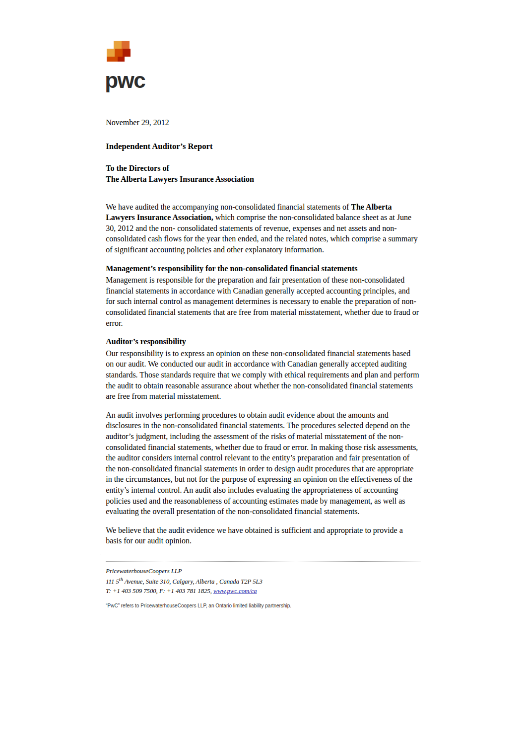pwc
November 29, 2012
Independent Auditor’s Report
To the Directors of The Alberta Lawyers Insurance Association
We have audited the accompanying non-consolidated financial statements of The Alberta Lawyers Insurance Association, which comprise the non-consolidated balance sheet as at June 30, 2012 and the non- consolidated statements of revenue, expenses and net assets and non-consolidated cash flows for the year then ended, and the related notes, which comprise a summary of significant accounting policies and other explanatory information.
Management’s responsibility for the non-consolidated financial statements
Management is responsible for the preparation and fair presentation of these non-consolidated financial statements in accordance with Canadian generally accepted accounting principles, and for such internal control as management determines is necessary to enable the preparation of non-consolidated financial statements that are free from material misstatement, whether due to fraud or error.
Auditor’s responsibility
Our responsibility is to express an opinion on these non-consolidated financial statements based on our audit. We conducted our audit in accordance with Canadian generally accepted auditing standards. Those standards require that we comply with ethical requirements and plan and perform the audit to obtain reasonable assurance about whether the non-consolidated financial statements are free from material misstatement.
An audit involves performing procedures to obtain audit evidence about the amounts and disclosures in the non-consolidated financial statements. The procedures selected depend on the auditor’s judgment, including the assessment of the risks of material misstatement of the non-consolidated financial statements, whether due to fraud or error. In making those risk assessments, the auditor considers internal control relevant to the entity’s preparation and fair presentation of the non-consolidated financial statements in order to design audit procedures that are appropriate in the circumstances, but not for the purpose of expressing an opinion on the effectiveness of the entity’s internal control. An audit also includes evaluating the appropriateness of accounting policies used and the reasonableness of accounting estimates made by management, as well as evaluating the overall presentation of the non-consolidated financial statements.
We believe that the audit evidence we have obtained is sufficient and appropriate to provide a basis for our audit opinion.
PricewaterhouseCoopers LLP
111 5th Avenue, Suite 310, Calgary, Alberta , Canada T2P 5L3
T: +1 403 509 7500, F: +1 403 781 1825, www.pwc.com/ca
“PwC” refers to PricewaterhouseCoopers LLP, an Ontario limited liability partnership.